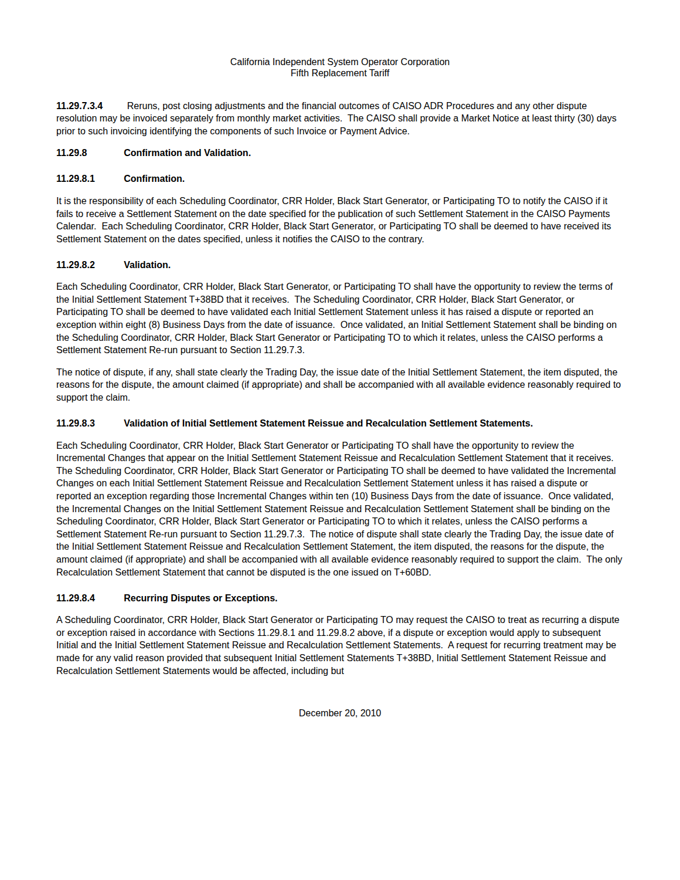California Independent System Operator Corporation
Fifth Replacement Tariff
11.29.7.3.4 Reruns, post closing adjustments and the financial outcomes of CAISO ADR Procedures and any other dispute resolution may be invoiced separately from monthly market activities. The CAISO shall provide a Market Notice at least thirty (30) days prior to such invoicing identifying the components of such Invoice or Payment Advice.
11.29.8 Confirmation and Validation.
11.29.8.1 Confirmation.
It is the responsibility of each Scheduling Coordinator, CRR Holder, Black Start Generator, or Participating TO to notify the CAISO if it fails to receive a Settlement Statement on the date specified for the publication of such Settlement Statement in the CAISO Payments Calendar. Each Scheduling Coordinator, CRR Holder, Black Start Generator, or Participating TO shall be deemed to have received its Settlement Statement on the dates specified, unless it notifies the CAISO to the contrary.
11.29.8.2 Validation.
Each Scheduling Coordinator, CRR Holder, Black Start Generator, or Participating TO shall have the opportunity to review the terms of the Initial Settlement Statement T+38BD that it receives. The Scheduling Coordinator, CRR Holder, Black Start Generator, or Participating TO shall be deemed to have validated each Initial Settlement Statement unless it has raised a dispute or reported an exception within eight (8) Business Days from the date of issuance. Once validated, an Initial Settlement Statement shall be binding on the Scheduling Coordinator, CRR Holder, Black Start Generator or Participating TO to which it relates, unless the CAISO performs a Settlement Statement Re-run pursuant to Section 11.29.7.3.
The notice of dispute, if any, shall state clearly the Trading Day, the issue date of the Initial Settlement Statement, the item disputed, the reasons for the dispute, the amount claimed (if appropriate) and shall be accompanied with all available evidence reasonably required to support the claim.
11.29.8.3 Validation of Initial Settlement Statement Reissue and Recalculation Settlement Statements.
Each Scheduling Coordinator, CRR Holder, Black Start Generator or Participating TO shall have the opportunity to review the Incremental Changes that appear on the Initial Settlement Statement Reissue and Recalculation Settlement Statement that it receives. The Scheduling Coordinator, CRR Holder, Black Start Generator or Participating TO shall be deemed to have validated the Incremental Changes on each Initial Settlement Statement Reissue and Recalculation Settlement Statement unless it has raised a dispute or reported an exception regarding those Incremental Changes within ten (10) Business Days from the date of issuance. Once validated, the Incremental Changes on the Initial Settlement Statement Reissue and Recalculation Settlement Statement shall be binding on the Scheduling Coordinator, CRR Holder, Black Start Generator or Participating TO to which it relates, unless the CAISO performs a Settlement Statement Re-run pursuant to Section 11.29.7.3. The notice of dispute shall state clearly the Trading Day, the issue date of the Initial Settlement Statement Reissue and Recalculation Settlement Statement, the item disputed, the reasons for the dispute, the amount claimed (if appropriate) and shall be accompanied with all available evidence reasonably required to support the claim. The only Recalculation Settlement Statement that cannot be disputed is the one issued on T+60BD.
11.29.8.4 Recurring Disputes or Exceptions.
A Scheduling Coordinator, CRR Holder, Black Start Generator or Participating TO may request the CAISO to treat as recurring a dispute or exception raised in accordance with Sections 11.29.8.1 and 11.29.8.2 above, if a dispute or exception would apply to subsequent Initial and the Initial Settlement Statement Reissue and Recalculation Settlement Statements. A request for recurring treatment may be made for any valid reason provided that subsequent Initial Settlement Statements T+38BD, Initial Settlement Statement Reissue and Recalculation Settlement Statements would be affected, including but
December 20, 2010